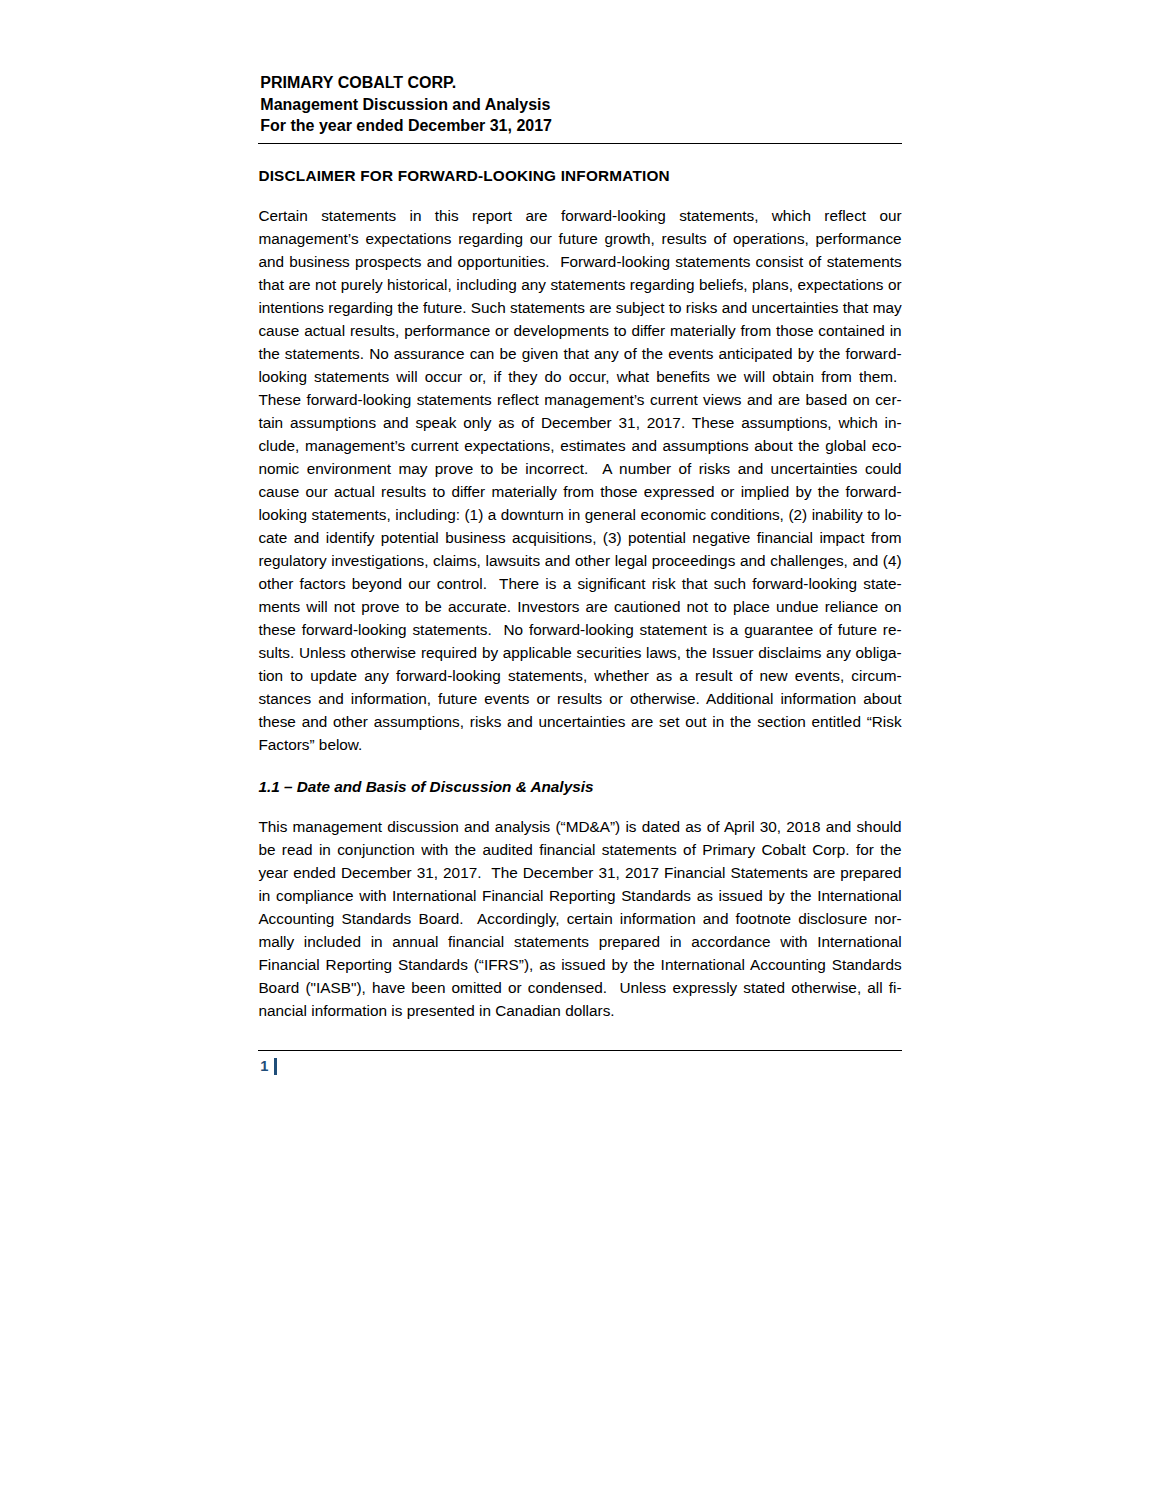PRIMARY COBALT CORP. Management Discussion and Analysis For the year ended December 31, 2017
DISCLAIMER FOR FORWARD-LOOKING INFORMATION
Certain statements in this report are forward-looking statements, which reflect our management’s expectations regarding our future growth, results of operations, performance and business prospects and opportunities. Forward-looking statements consist of statements that are not purely historical, including any statements regarding beliefs, plans, expectations or intentions regarding the future. Such statements are subject to risks and uncertainties that may cause actual results, performance or developments to differ materially from those contained in the statements. No assurance can be given that any of the events anticipated by the forward-looking statements will occur or, if they do occur, what benefits we will obtain from them. These forward-looking statements reflect management’s current views and are based on certain assumptions and speak only as of December 31, 2017. These assumptions, which include, management’s current expectations, estimates and assumptions about the global economic environment may prove to be incorrect. A number of risks and uncertainties could cause our actual results to differ materially from those expressed or implied by the forward-looking statements, including: (1) a downturn in general economic conditions, (2) inability to locate and identify potential business acquisitions, (3) potential negative financial impact from regulatory investigations, claims, lawsuits and other legal proceedings and challenges, and (4) other factors beyond our control. There is a significant risk that such forward-looking statements will not prove to be accurate. Investors are cautioned not to place undue reliance on these forward-looking statements. No forward-looking statement is a guarantee of future results. Unless otherwise required by applicable securities laws, the Issuer disclaims any obligation to update any forward-looking statements, whether as a result of new events, circumstances and information, future events or results or otherwise. Additional information about these and other assumptions, risks and uncertainties are set out in the section entitled “Risk Factors” below.
1.1 – Date and Basis of Discussion & Analysis
This management discussion and analysis (“MD&A”) is dated as of April 30, 2018 and should be read in conjunction with the audited financial statements of Primary Cobalt Corp. for the year ended December 31, 2017. The December 31, 2017 Financial Statements are prepared in compliance with International Financial Reporting Standards as issued by the International Accounting Standards Board. Accordingly, certain information and footnote disclosure normally included in annual financial statements prepared in accordance with International Financial Reporting Standards (“IFRS”), as issued by the International Accounting Standards Board ("IASB"), have been omitted or condensed. Unless expressly stated otherwise, all financial information is presented in Canadian dollars.
1